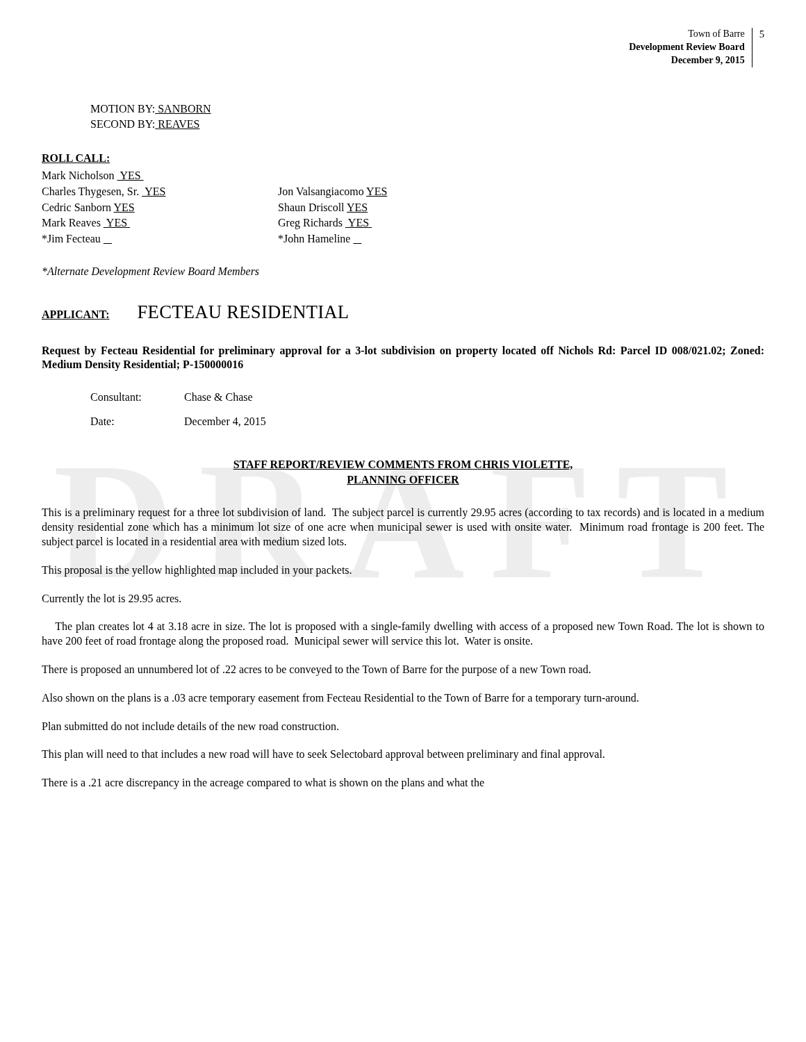DRAFT
Town of Barre
Development Review Board
December 9, 2015
5
MOTION BY: SANBORN
SECOND BY: REAVES
ROLL CALL:
| Mark Nicholson YES | |
| Charles Thygesen, Sr. YES | Jon Valsangiacomo YES |
| Cedric Sanborn YES | Shaun Driscoll YES |
| Mark Reaves YES | Greg Richards YES |
| *Jim Fecteau | *John Hameline |
*Alternate Development Review Board Members
APPLICANT: FECTEAU RESIDENTIAL
Request by Fecteau Residential for preliminary approval for a 3-lot subdivision on property located off Nichols Rd: Parcel ID 008/021.02; Zoned: Medium Density Residential; P-150000016
| Consultant: | Chase & Chase |
| Date: | December 4, 2015 |
STAFF REPORT/REVIEW COMMENTS FROM CHRIS VIOLETTE,
PLANNING OFFICER
This is a preliminary request for a three lot subdivision of land. The subject parcel is currently 29.95 acres (according to tax records) and is located in a medium density residential zone which has a minimum lot size of one acre when municipal sewer is used with onsite water. Minimum road frontage is 200 feet. The subject parcel is located in a residential area with medium sized lots.
This proposal is the yellow highlighted map included in your packets.
Currently the lot is 29.95 acres.
The plan creates lot 4 at 3.18 acre in size. The lot is proposed with a single-family dwelling with access of a proposed new Town Road. The lot is shown to have 200 feet of road frontage along the proposed road. Municipal sewer will service this lot. Water is onsite.
There is proposed an unnumbered lot of .22 acres to be conveyed to the Town of Barre for the purpose of a new Town road.
Also shown on the plans is a .03 acre temporary easement from Fecteau Residential to the Town of Barre for a temporary turn-around.
Plan submitted do not include details of the new road construction.
This plan will need to that includes a new road will have to seek Selectobard approval between preliminary and final approval.
There is a .21 acre discrepancy in the acreage compared to what is shown on the plans and what the